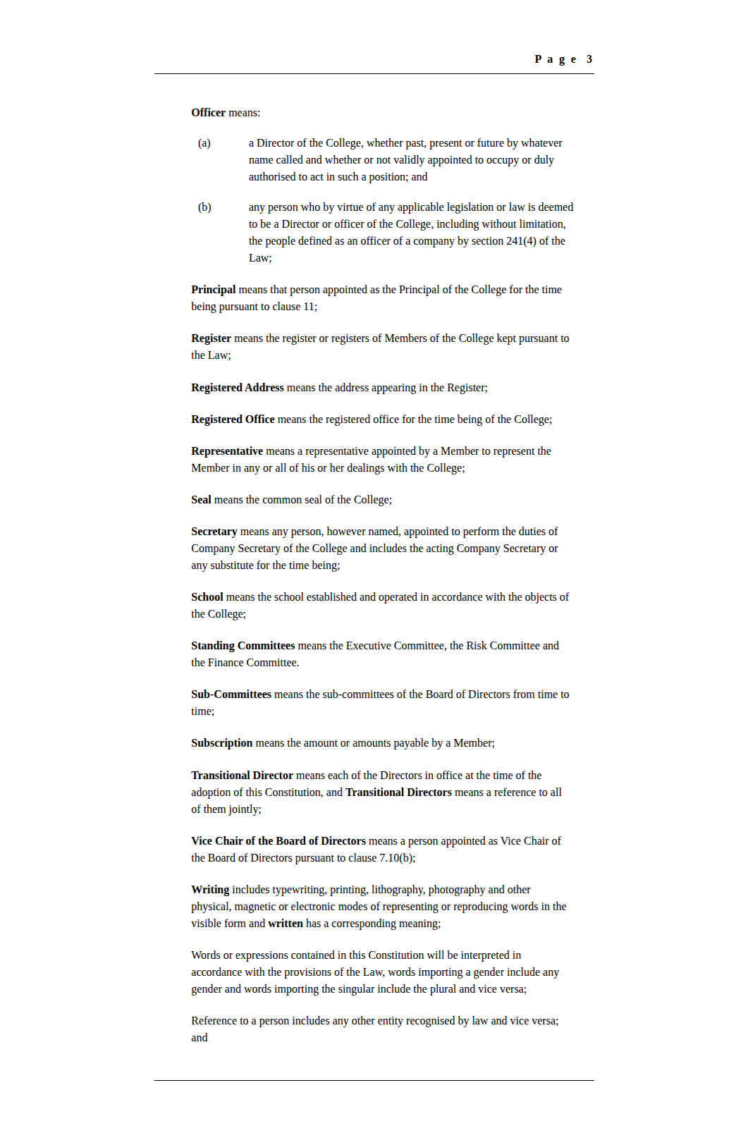P a g e 3
Officer means:
(a) a Director of the College, whether past, present or future by whatever name called and whether or not validly appointed to occupy or duly authorised to act in such a position; and
(b) any person who by virtue of any applicable legislation or law is deemed to be a Director or officer of the College, including without limitation, the people defined as an officer of a company by section 241(4) of the Law;
Principal means that person appointed as the Principal of the College for the time being pursuant to clause 11;
Register means the register or registers of Members of the College kept pursuant to the Law;
Registered Address means the address appearing in the Register;
Registered Office means the registered office for the time being of the College;
Representative means a representative appointed by a Member to represent the Member in any or all of his or her dealings with the College;
Seal means the common seal of the College;
Secretary means any person, however named, appointed to perform the duties of Company Secretary of the College and includes the acting Company Secretary or any substitute for the time being;
School means the school established and operated in accordance with the objects of the College;
Standing Committees means the Executive Committee, the Risk Committee and the Finance Committee.
Sub-Committees means the sub-committees of the Board of Directors from time to time;
Subscription means the amount or amounts payable by a Member;
Transitional Director means each of the Directors in office at the time of the adoption of this Constitution, and Transitional Directors means a reference to all of them jointly;
Vice Chair of the Board of Directors means a person appointed as Vice Chair of the Board of Directors pursuant to clause 7.10(b);
Writing includes typewriting, printing, lithography, photography and other physical, magnetic or electronic modes of representing or reproducing words in the visible form and written has a corresponding meaning;
Words or expressions contained in this Constitution will be interpreted in accordance with the provisions of the Law, words importing a gender include any gender and words importing the singular include the plural and vice versa;
Reference to a person includes any other entity recognised by law and vice versa; and